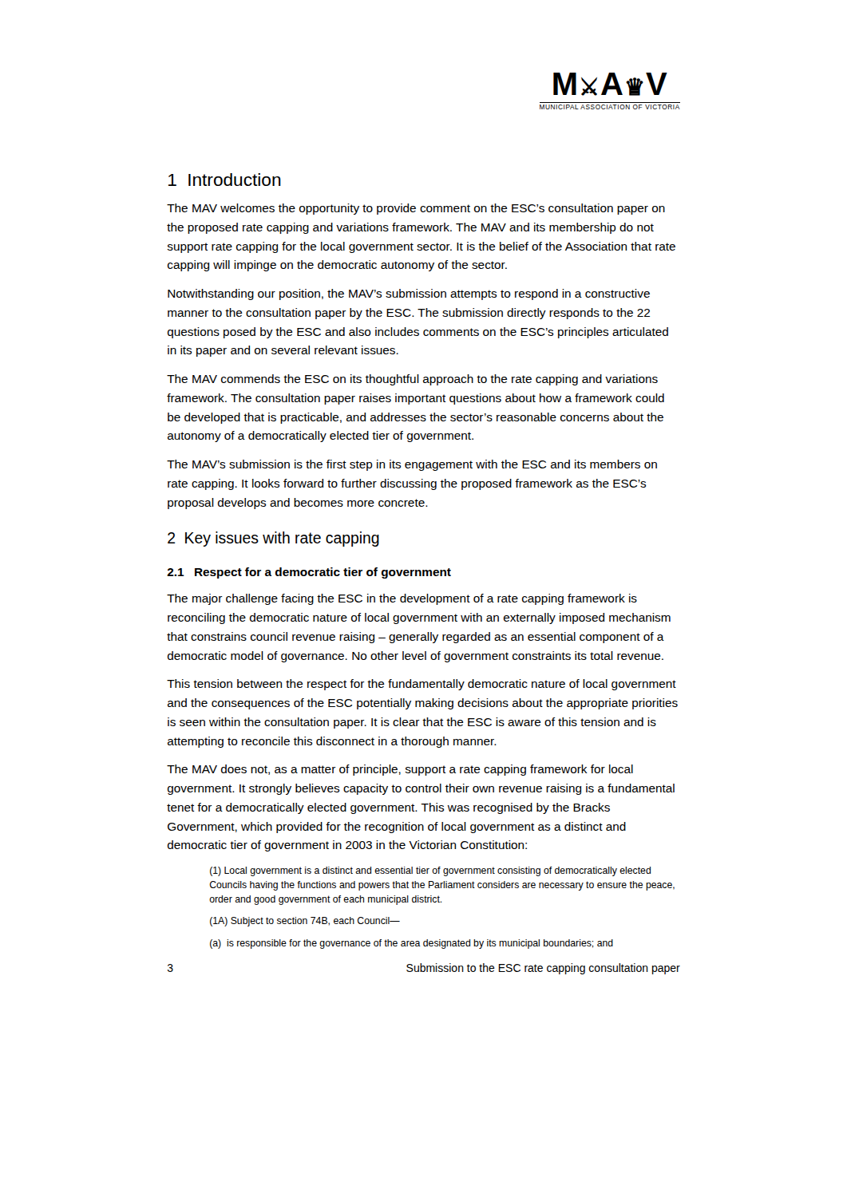M⚔A♛V
MUNICIPAL ASSOCIATION OF VICTORIA
1 Introduction
The MAV welcomes the opportunity to provide comment on the ESC’s consultation paper on the proposed rate capping and variations framework. The MAV and its membership do not support rate capping for the local government sector. It is the belief of the Association that rate capping will impinge on the democratic autonomy of the sector.
Notwithstanding our position, the MAV’s submission attempts to respond in a constructive manner to the consultation paper by the ESC. The submission directly responds to the 22 questions posed by the ESC and also includes comments on the ESC’s principles articulated in its paper and on several relevant issues.
The MAV commends the ESC on its thoughtful approach to the rate capping and variations framework. The consultation paper raises important questions about how a framework could be developed that is practicable, and addresses the sector’s reasonable concerns about the autonomy of a democratically elected tier of government.
The MAV’s submission is the first step in its engagement with the ESC and its members on rate capping. It looks forward to further discussing the proposed framework as the ESC’s proposal develops and becomes more concrete.
2 Key issues with rate capping
2.1 Respect for a democratic tier of government
The major challenge facing the ESC in the development of a rate capping framework is reconciling the democratic nature of local government with an externally imposed mechanism that constrains council revenue raising – generally regarded as an essential component of a democratic model of governance. No other level of government constraints its total revenue.
This tension between the respect for the fundamentally democratic nature of local government and the consequences of the ESC potentially making decisions about the appropriate priorities is seen within the consultation paper. It is clear that the ESC is aware of this tension and is attempting to reconcile this disconnect in a thorough manner.
The MAV does not, as a matter of principle, support a rate capping framework for local government. It strongly believes capacity to control their own revenue raising is a fundamental tenet for a democratically elected government. This was recognised by the Bracks Government, which provided for the recognition of local government as a distinct and democratic tier of government in 2003 in the Victorian Constitution:
(1) Local government is a distinct and essential tier of government consisting of democratically elected Councils having the functions and powers that the Parliament considers are necessary to ensure the peace, order and good government of each municipal district.
(1A) Subject to section 74B, each Council—
(a) is responsible for the governance of the area designated by its municipal boundaries; and
3 Submission to the ESC rate capping consultation paper